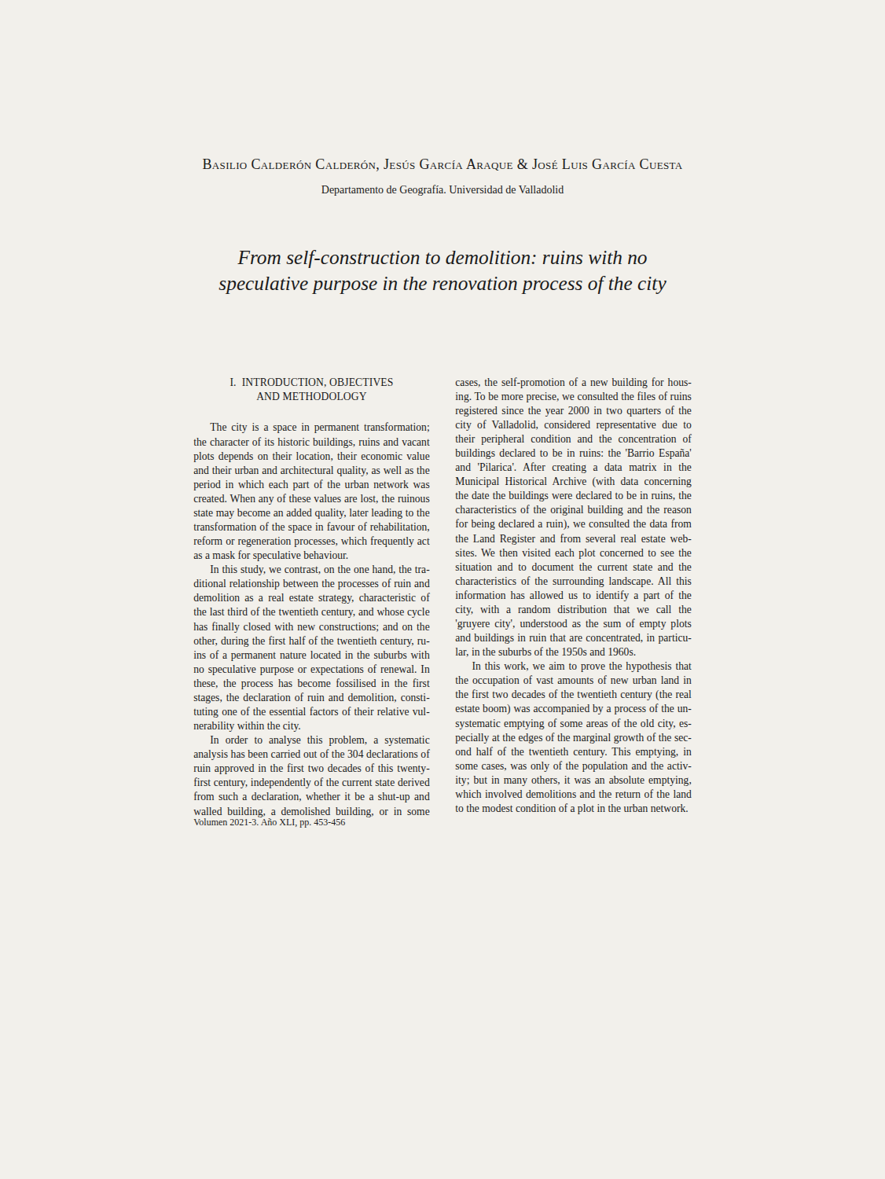Basilio Calderón Calderón, Jesús García Araque & José Luis García Cuesta
Departamento de Geografía. Universidad de Valladolid
From self-construction to demolition: ruins with no speculative purpose in the renovation process of the city
I. Introduction, objectives
and methodology
The city is a space in permanent transformation; the character of its historic buildings, ruins and vacant plots depends on their location, their economic value and their urban and architectural quality, as well as the period in which each part of the urban network was created. When any of these values are lost, the ruinous state may become an added quality, later leading to the transformation of the space in favour of rehabilitation, reform or regeneration processes, which frequently act as a mask for speculative behaviour.
In this study, we contrast, on the one hand, the traditional relationship between the processes of ruin and demolition as a real estate strategy, characteristic of the last third of the twentieth century, and whose cycle has finally closed with new constructions; and on the other, during the first half of the twentieth century, ruins of a permanent nature located in the suburbs with no speculative purpose or expectations of renewal. In these, the process has become fossilised in the first stages, the declaration of ruin and demolition, constituting one of the essential factors of their relative vulnerability within the city.
In order to analyse this problem, a systematic analysis has been carried out of the 304 declarations of ruin approved in the first two decades of this twenty-first century, independently of the current state derived from such a declaration, whether it be a shut-up and walled building, a demolished building, or in some cases, the self-promotion of a new building for housing. To be more precise, we consulted the files of ruins registered since the year 2000 in two quarters of the city of Valladolid, considered representative due to their peripheral condition and the concentration of buildings declared to be in ruins: the 'Barrio España' and 'Pilarica'. After creating a data matrix in the Municipal Historical Archive (with data concerning the date the buildings were declared to be in ruins, the characteristics of the original building and the reason for being declared a ruin), we consulted the data from the Land Register and from several real estate websites. We then visited each plot concerned to see the situation and to document the current state and the characteristics of the surrounding landscape. All this information has allowed us to identify a part of the city, with a random distribution that we call the 'gruyere city', understood as the sum of empty plots and buildings in ruin that are concentrated, in particular, in the suburbs of the 1950s and 1960s.
In this work, we aim to prove the hypothesis that the occupation of vast amounts of new urban land in the first two decades of the twentieth century (the real estate boom) was accompanied by a process of the unsystematic emptying of some areas of the old city, especially at the edges of the marginal growth of the second half of the twentieth century. This emptying, in some cases, was only of the population and the activity; but in many others, it was an absolute emptying, which involved demolitions and the return of the land to the modest condition of a plot in the urban network.
Volumen 2021-3. Año XLI, pp. 453-456